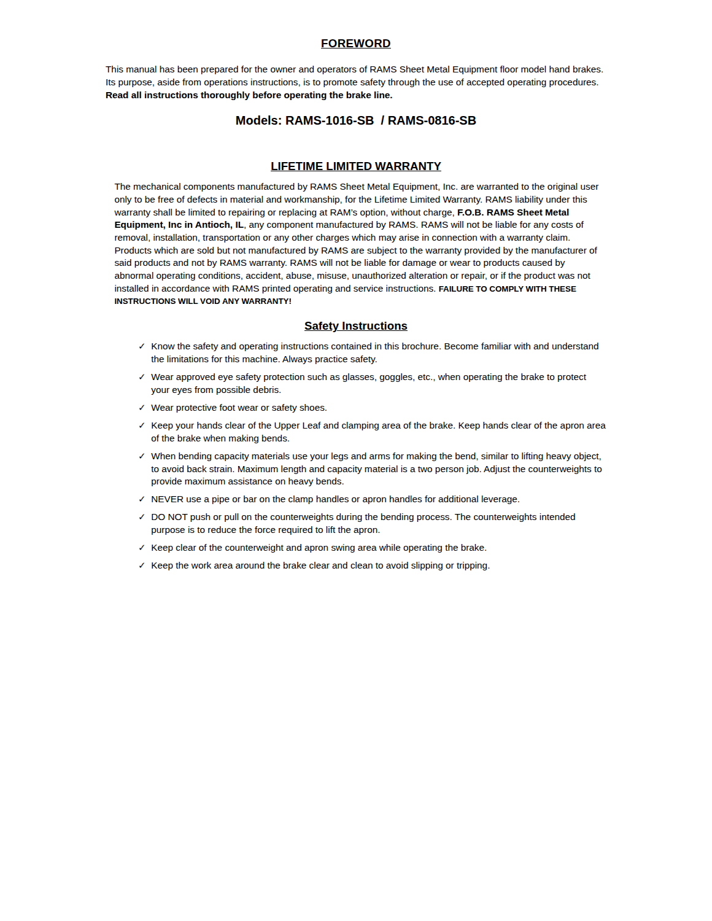FOREWORD
This manual has been prepared for the owner and operators of RAMS Sheet Metal Equipment floor model hand brakes. Its purpose, aside from operations instructions, is to promote safety through the use of accepted operating procedures. Read all instructions thoroughly before operating the brake line.
Models: RAMS-1016-SB / RAMS-0816-SB
LIFETIME LIMITED WARRANTY
The mechanical components manufactured by RAMS Sheet Metal Equipment, Inc. are warranted to the original user only to be free of defects in material and workmanship, for the Lifetime Limited Warranty. RAMS liability under this warranty shall be limited to repairing or replacing at RAM’s option, without charge, F.O.B. RAMS Sheet Metal Equipment, Inc in Antioch, IL, any component manufactured by RAMS. RAMS will not be liable for any costs of removal, installation, transportation or any other charges which may arise in connection with a warranty claim. Products which are sold but not manufactured by RAMS are subject to the warranty provided by the manufacturer of said products and not by RAMS warranty. RAMS will not be liable for damage or wear to products caused by abnormal operating conditions, accident, abuse, misuse, unauthorized alteration or repair, or if the product was not installed in accordance with RAMS printed operating and service instructions. FAILURE TO COMPLY WITH THESE INSTRUCTIONS WILL VOID ANY WARRANTY!
Safety Instructions
Know the safety and operating instructions contained in this brochure. Become familiar with and understand the limitations for this machine. Always practice safety.
Wear approved eye safety protection such as glasses, goggles, etc., when operating the brake to protect your eyes from possible debris.
Wear protective foot wear or safety shoes.
Keep your hands clear of the Upper Leaf and clamping area of the brake. Keep hands clear of the apron area of the brake when making bends.
When bending capacity materials use your legs and arms for making the bend, similar to lifting heavy object, to avoid back strain. Maximum length and capacity material is a two person job. Adjust the counterweights to provide maximum assistance on heavy bends.
NEVER use a pipe or bar on the clamp handles or apron handles for additional leverage.
DO NOT push or pull on the counterweights during the bending process. The counterweights intended purpose is to reduce the force required to lift the apron.
Keep clear of the counterweight and apron swing area while operating the brake.
Keep the work area around the brake clear and clean to avoid slipping or tripping.